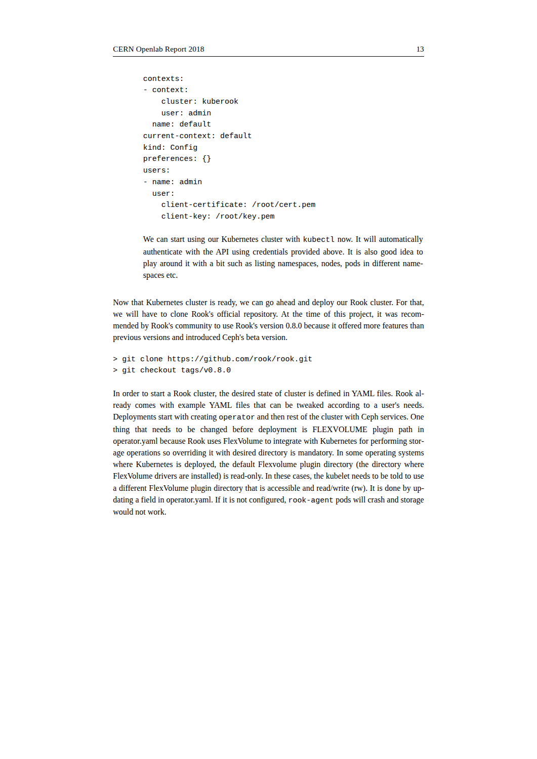CERN Openlab Report 2018 13
contexts:
- context:
    cluster: kuberook
    user: admin
  name: default
current-context: default
kind: Config
preferences: {}
users:
- name: admin
  user:
    client-certificate: /root/cert.pem
    client-key: /root/key.pem
We can start using our Kubernetes cluster with kubectl now. It will automatically authenticate with the API using credentials provided above. It is also good idea to play around it with a bit such as listing namespaces, nodes, pods in different namespaces etc.
Now that Kubernetes cluster is ready, we can go ahead and deploy our Rook cluster. For that, we will have to clone Rook's official repository. At the time of this project, it was recommended by Rook's community to use Rook's version 0.8.0 because it offered more features than previous versions and introduced Ceph's beta version.
> git clone https://github.com/rook/rook.git
> git checkout tags/v0.8.0
In order to start a Rook cluster, the desired state of cluster is defined in YAML files. Rook already comes with example YAML files that can be tweaked according to a user's needs. Deployments start with creating operator and then rest of the cluster with Ceph services. One thing that needs to be changed before deployment is FLEXVOLUME plugin path in operator.yaml because Rook uses FlexVolume to integrate with Kubernetes for performing storage operations so overriding it with desired directory is mandatory. In some operating systems where Kubernetes is deployed, the default Flexvolume plugin directory (the directory where FlexVolume drivers are installed) is read-only. In these cases, the kubelet needs to be told to use a different FlexVolume plugin directory that is accessible and read/write (rw). It is done by updating a field in operator.yaml. If it is not configured, rook-agent pods will crash and storage would not work.